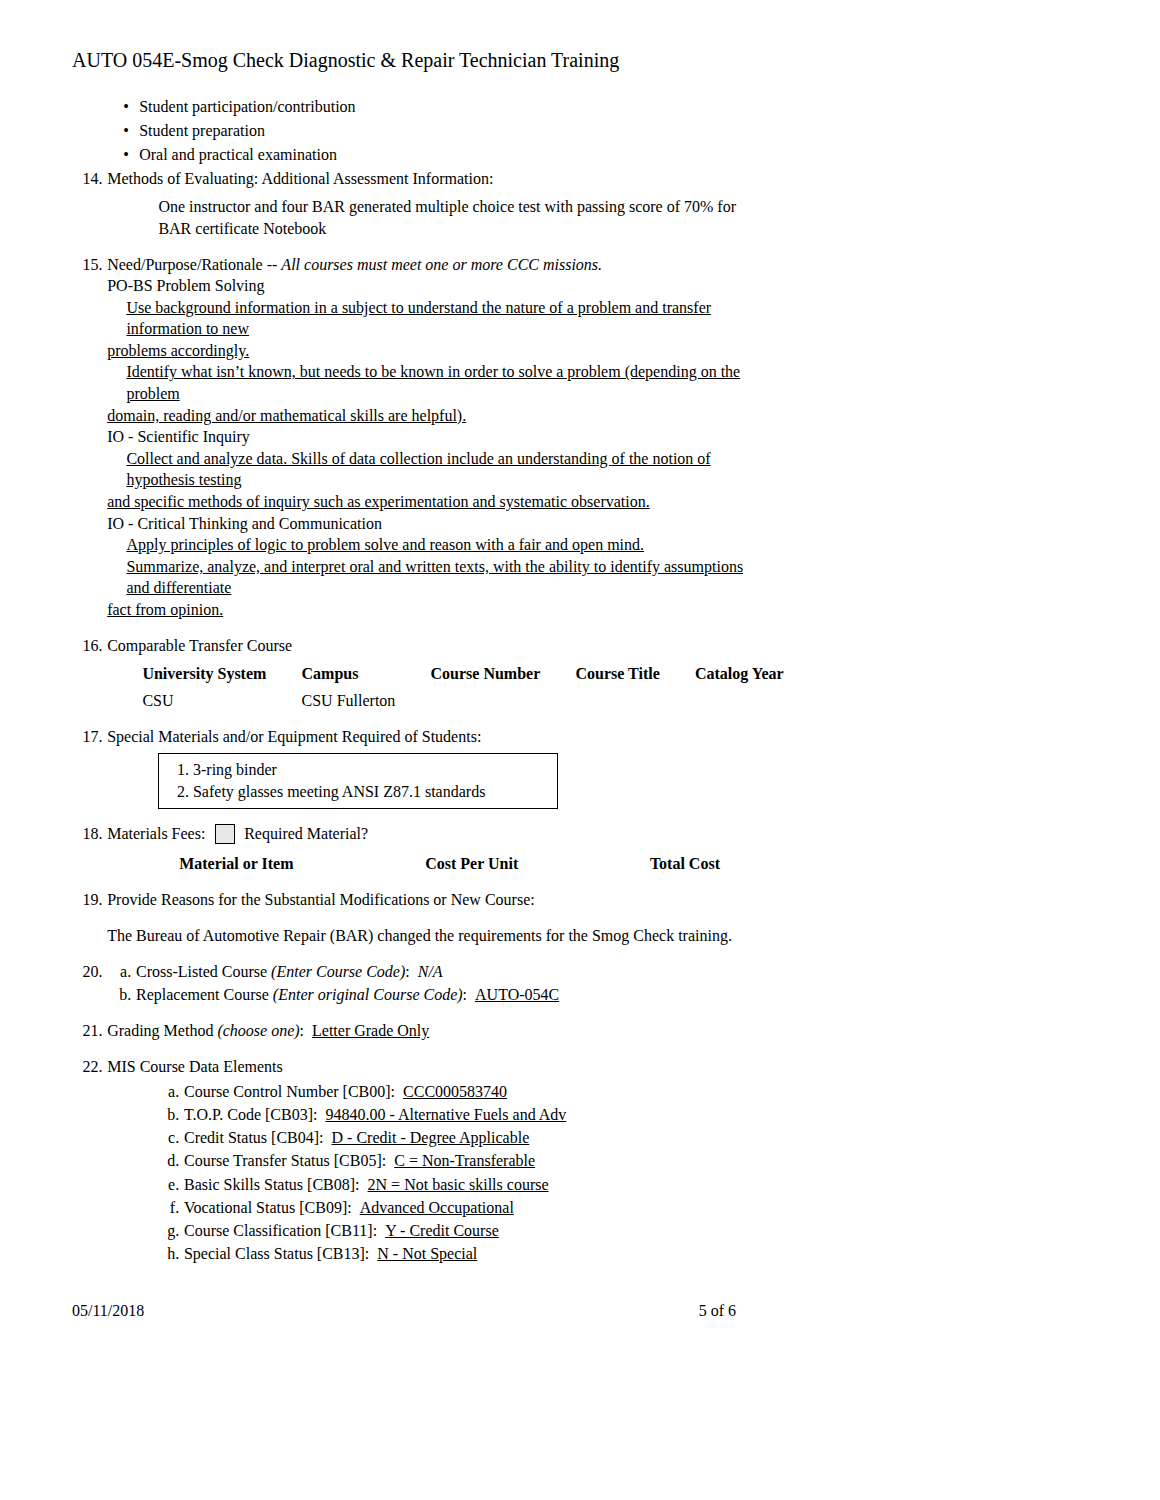AUTO 054E-Smog Check Diagnostic & Repair Technician Training
Student participation/contribution
Student preparation
Oral and practical examination
14. Methods of Evaluating: Additional Assessment Information:
One instructor and four BAR generated multiple choice test with passing score of 70% for BAR certificate Notebook
15. Need/Purpose/Rationale -- All courses must meet one or more CCC missions.
PO-BS Problem Solving
Use background information in a subject to understand the nature of a problem and transfer information to new
problems accordingly.
Identify what isn’t known, but needs to be known in order to solve a problem (depending on the problem
domain, reading and/or mathematical skills are helpful).
IO - Scientific Inquiry
Collect and analyze data. Skills of data collection include an understanding of the notion of hypothesis testing
and specific methods of inquiry such as experimentation and systematic observation.
IO - Critical Thinking and Communication
Apply principles of logic to problem solve and reason with a fair and open mind.
Summarize, analyze, and interpret oral and written texts, with the ability to identify assumptions and differentiate
fact from opinion.
16. Comparable Transfer Course
| University System | Campus | Course Number | Course Title | Catalog Year |
| --- | --- | --- | --- | --- |
| CSU | CSU Fullerton | | | |
17. Special Materials and/or Equipment Required of Students:
3-ring binder
Safety glasses meeting ANSI Z87.1 standards
18.
Materials Fees: Required Material?
Material or Item Cost Per Unit Total Cost
19. Provide Reasons for the Substantial Modifications or New Course:
The Bureau of Automotive Repair (BAR) changed the requirements for the Smog Check training.
20.
a. Cross-Listed Course (Enter Course Code): N/A
b. Replacement Course (Enter original Course Code): AUTO-054C
21. Grading Method (choose one): Letter Grade Only
22. MIS Course Data Elements
a. Course Control Number [CB00]: CCC000583740
b. T.O.P. Code [CB03]: 94840.00 - Alternative Fuels and Adv
c. Credit Status [CB04]: D - Credit - Degree Applicable
d. Course Transfer Status [CB05]: C = Non-Transferable
e. Basic Skills Status [CB08]: 2N = Not basic skills course
f. Vocational Status [CB09]: Advanced Occupational
g. Course Classification [CB11]: Y - Credit Course
h. Special Class Status [CB13]: N - Not Special
05/11/2018 5 of 6